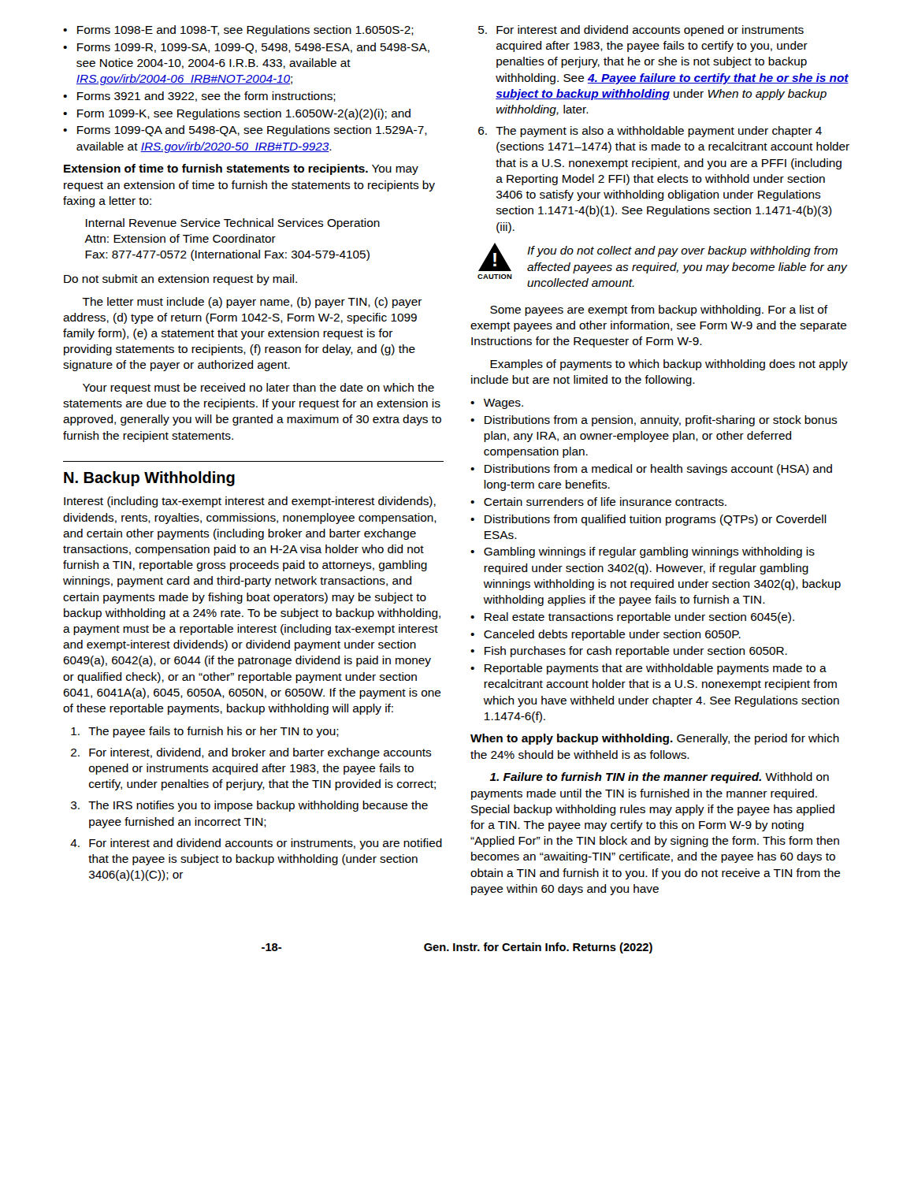Forms 1098-E and 1098-T, see Regulations section 1.6050S-2;
Forms 1099-R, 1099-SA, 1099-Q, 5498, 5498-ESA, and 5498-SA, see Notice 2004-10, 2004-6 I.R.B. 433, available at IRS.gov/irb/2004-06_IRB#NOT-2004-10;
Forms 3921 and 3922, see the form instructions;
Form 1099-K, see Regulations section 1.6050W-2(a)(2)(i); and
Forms 1099-QA and 5498-QA, see Regulations section 1.529A-7, available at IRS.gov/irb/2020-50_IRB#TD-9923.
Extension of time to furnish statements to recipients. You may request an extension of time to furnish the statements to recipients by faxing a letter to:
Internal Revenue Service Technical Services Operation
Attn: Extension of Time Coordinator
Fax: 877-477-0572 (International Fax: 304-579-4105)
Do not submit an extension request by mail.
The letter must include (a) payer name, (b) payer TIN, (c) payer address, (d) type of return (Form 1042-S, Form W-2, specific 1099 family form), (e) a statement that your extension request is for providing statements to recipients, (f) reason for delay, and (g) the signature of the payer or authorized agent.
Your request must be received no later than the date on which the statements are due to the recipients. If your request for an extension is approved, generally you will be granted a maximum of 30 extra days to furnish the recipient statements.
N. Backup Withholding
Interest (including tax-exempt interest and exempt-interest dividends), dividends, rents, royalties, commissions, nonemployee compensation, and certain other payments (including broker and barter exchange transactions, compensation paid to an H-2A visa holder who did not furnish a TIN, reportable gross proceeds paid to attorneys, gambling winnings, payment card and third-party network transactions, and certain payments made by fishing boat operators) may be subject to backup withholding at a 24% rate. To be subject to backup withholding, a payment must be a reportable interest (including tax-exempt interest and exempt-interest dividends) or dividend payment under section 6049(a), 6042(a), or 6044 (if the patronage dividend is paid in money or qualified check), or an “other” reportable payment under section 6041, 6041A(a), 6045, 6050A, 6050N, or 6050W. If the payment is one of these reportable payments, backup withholding will apply if:
The payee fails to furnish his or her TIN to you;
For interest, dividend, and broker and barter exchange accounts opened or instruments acquired after 1983, the payee fails to certify, under penalties of perjury, that the TIN provided is correct;
The IRS notifies you to impose backup withholding because the payee furnished an incorrect TIN;
For interest and dividend accounts or instruments, you are notified that the payee is subject to backup withholding (under section 3406(a)(1)(C)); or
For interest and dividend accounts opened or instruments acquired after 1983, the payee fails to certify to you, under penalties of perjury, that he or she is not subject to backup withholding. See 4. Payee failure to certify that he or she is not subject to backup withholding under When to apply backup withholding, later.
The payment is also a withholdable payment under chapter 4 (sections 1471–1474) that is made to a recalcitrant account holder that is a U.S. nonexempt recipient, and you are a PFFI (including a Reporting Model 2 FFI) that elects to withhold under section 3406 to satisfy your withholding obligation under Regulations section 1.1471-4(b)(1). See Regulations section 1.1471-4(b)(3)(iii).
CAUTION
If you do not collect and pay over backup withholding from affected payees as required, you may become liable for any uncollected amount.
Some payees are exempt from backup withholding. For a list of exempt payees and other information, see Form W-9 and the separate Instructions for the Requester of Form W-9.
Examples of payments to which backup withholding does not apply include but are not limited to the following.
Wages.
Distributions from a pension, annuity, profit-sharing or stock bonus plan, any IRA, an owner-employee plan, or other deferred compensation plan.
Distributions from a medical or health savings account (HSA) and long-term care benefits.
Certain surrenders of life insurance contracts.
Distributions from qualified tuition programs (QTPs) or Coverdell ESAs.
Gambling winnings if regular gambling winnings withholding is required under section 3402(q). However, if regular gambling winnings withholding is not required under section 3402(q), backup withholding applies if the payee fails to furnish a TIN.
Real estate transactions reportable under section 6045(e).
Canceled debts reportable under section 6050P.
Fish purchases for cash reportable under section 6050R.
Reportable payments that are withholdable payments made to a recalcitrant account holder that is a U.S. nonexempt recipient from which you have withheld under chapter 4. See Regulations section 1.1474-6(f).
When to apply backup withholding. Generally, the period for which the 24% should be withheld is as follows.
1. Failure to furnish TIN in the manner required. Withhold on payments made until the TIN is furnished in the manner required. Special backup withholding rules may apply if the payee has applied for a TIN. The payee may certify to this on Form W-9 by noting “Applied For” in the TIN block and by signing the form. This form then becomes an “awaiting-TIN” certificate, and the payee has 60 days to obtain a TIN and furnish it to you. If you do not receive a TIN from the payee within 60 days and you have
-18- Gen. Instr. for Certain Info. Returns (2022)